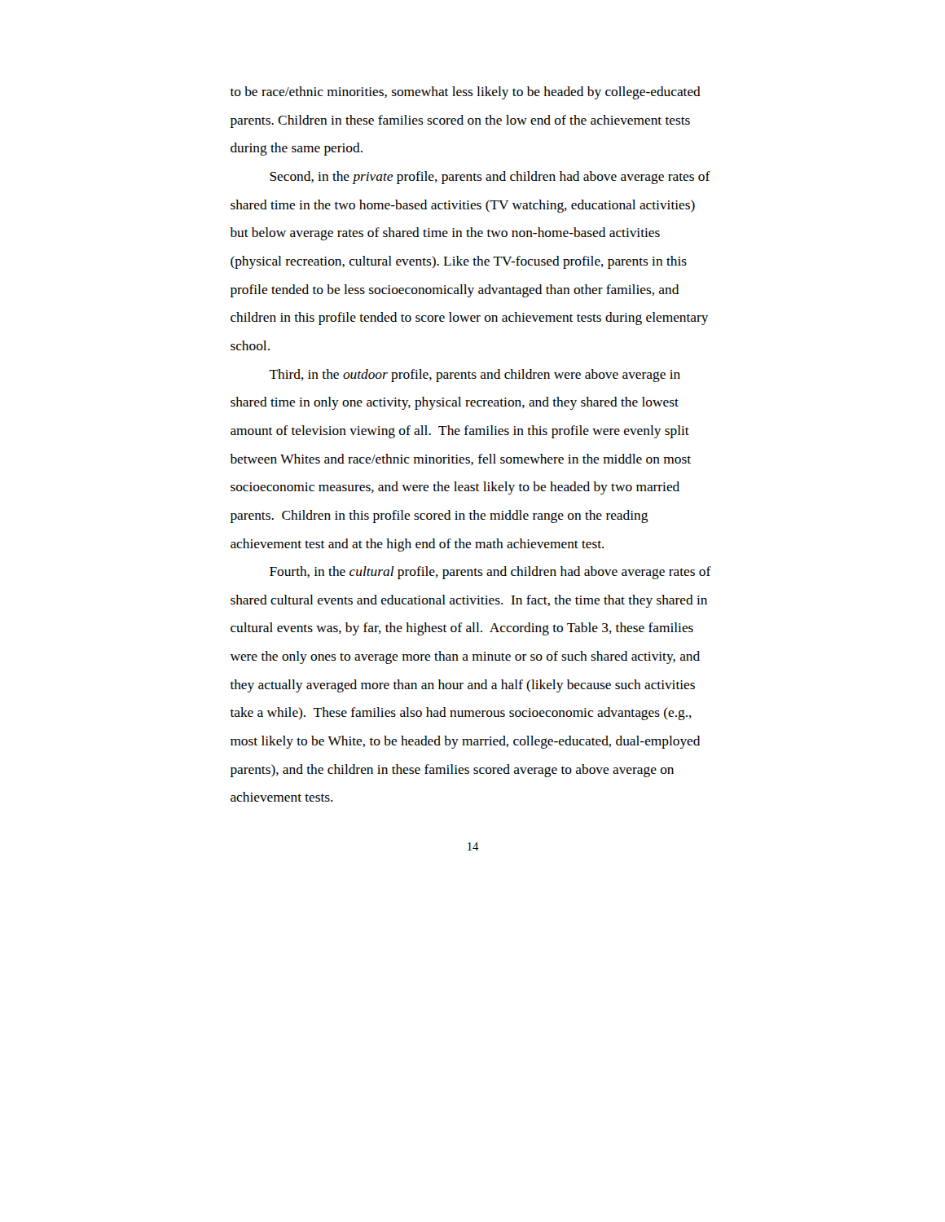to be race/ethnic minorities, somewhat less likely to be headed by college-educated parents. Children in these families scored on the low end of the achievement tests during the same period.
Second, in the private profile, parents and children had above average rates of shared time in the two home-based activities (TV watching, educational activities) but below average rates of shared time in the two non-home-based activities (physical recreation, cultural events). Like the TV-focused profile, parents in this profile tended to be less socioeconomically advantaged than other families, and children in this profile tended to score lower on achievement tests during elementary school.
Third, in the outdoor profile, parents and children were above average in shared time in only one activity, physical recreation, and they shared the lowest amount of television viewing of all. The families in this profile were evenly split between Whites and race/ethnic minorities, fell somewhere in the middle on most socioeconomic measures, and were the least likely to be headed by two married parents. Children in this profile scored in the middle range on the reading achievement test and at the high end of the math achievement test.
Fourth, in the cultural profile, parents and children had above average rates of shared cultural events and educational activities. In fact, the time that they shared in cultural events was, by far, the highest of all. According to Table 3, these families were the only ones to average more than a minute or so of such shared activity, and they actually averaged more than an hour and a half (likely because such activities take a while). These families also had numerous socioeconomic advantages (e.g., most likely to be White, to be headed by married, college-educated, dual-employed parents), and the children in these families scored average to above average on achievement tests.
14